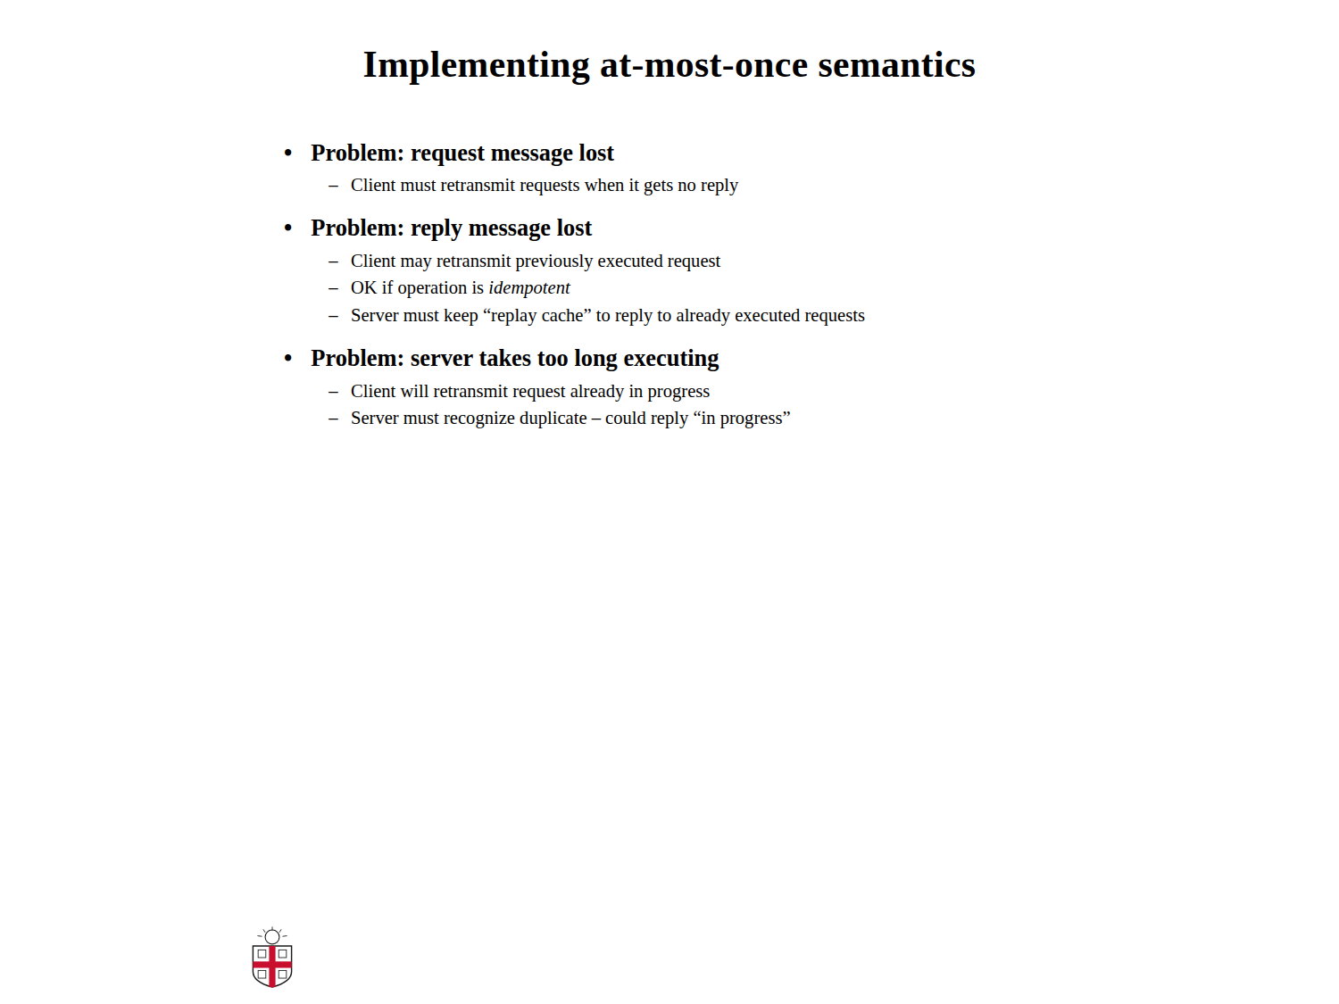Implementing at-most-once semantics
Problem: request message lost
Client must retransmit requests when it gets no reply
Problem: reply message lost
Client may retransmit previously executed request
OK if operation is idempotent
Server must keep “replay cache” to reply to already executed requests
Problem: server takes too long executing
Client will retransmit request already in progress
Server must recognize duplicate – could reply “in progress”